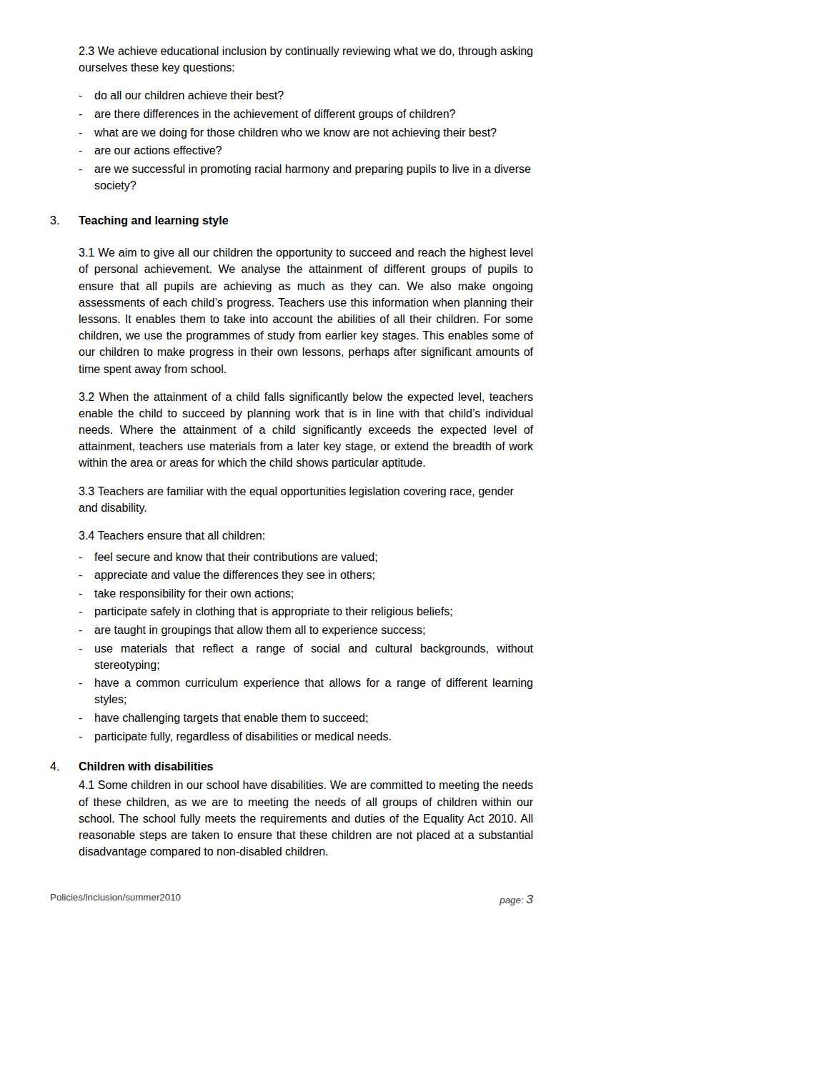2.3 We achieve educational inclusion by continually reviewing what we do, through asking ourselves these key questions:
do all our children achieve their best?
are there differences in the achievement of different groups of children?
what are we doing for those children who we know are not achieving their best?
are our actions effective?
are we successful in promoting racial harmony and preparing pupils to live in a diverse society?
3. Teaching and learning style
3.1 We aim to give all our children the opportunity to succeed and reach the highest level of personal achievement. We analyse the attainment of different groups of pupils to ensure that all pupils are achieving as much as they can. We also make ongoing assessments of each child’s progress. Teachers use this information when planning their lessons. It enables them to take into account the abilities of all their children. For some children, we use the programmes of study from earlier key stages. This enables some of our children to make progress in their own lessons, perhaps after significant amounts of time spent away from school.
3.2 When the attainment of a child falls significantly below the expected level, teachers enable the child to succeed by planning work that is in line with that child’s individual needs. Where the attainment of a child significantly exceeds the expected level of attainment, teachers use materials from a later key stage, or extend the breadth of work within the area or areas for which the child shows particular aptitude.
3.3 Teachers are familiar with the equal opportunities legislation covering race, gender
and disability.
3.4 Teachers ensure that all children:
feel secure and know that their contributions are valued;
appreciate and value the differences they see in others;
take responsibility for their own actions;
participate safely in clothing that is appropriate to their religious beliefs;
are taught in groupings that allow them all to experience success;
use materials that reflect a range of social and cultural backgrounds, without stereotyping;
have a common curriculum experience that allows for a range of different learning styles;
have challenging targets that enable them to succeed;
participate fully, regardless of disabilities or medical needs.
4. Children with disabilities
4.1 Some children in our school have disabilities. We are committed to meeting the needs of these children, as we are to meeting the needs of all groups of children within our school. The school fully meets the requirements and duties of the Equality Act 2010. All reasonable steps are taken to ensure that these children are not placed at a substantial disadvantage compared to non-disabled children.
Policies/inclusion/summer2010 page: 3